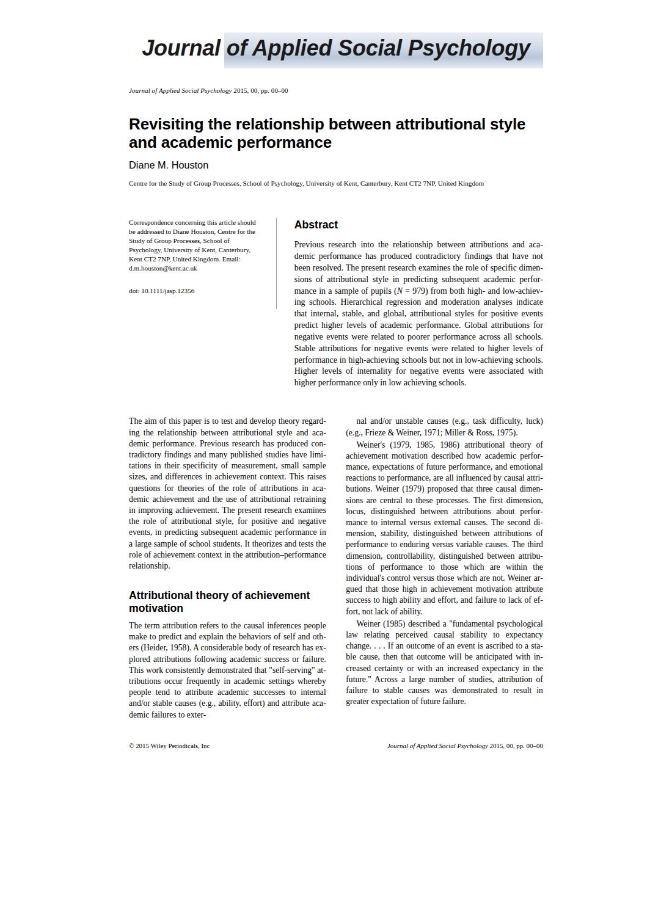Journal of Applied Social Psychology
Journal of Applied Social Psychology 2015, 00, pp. 00–00
Revisiting the relationship between attributional style and academic performance
Diane M. Houston
Centre for the Study of Group Processes, School of Psychology, University of Kent, Canterbury, Kent CT2 7NP, United Kingdom
Correspondence concerning this article should be addressed to Diane Houston, Centre for the Study of Group Processes, School of Psychology, University of Kent, Canterbury, Kent CT2 7NP, United Kingdom. Email: d.m.houston@kent.ac.uk
doi: 10.1111/jasp.12356
Abstract
Previous research into the relationship between attributions and academic performance has produced contradictory findings that have not been resolved. The present research examines the role of specific dimensions of attributional style in predicting subsequent academic performance in a sample of pupils (N = 979) from both high- and low-achieving schools. Hierarchical regression and moderation analyses indicate that internal, stable, and global, attributional styles for positive events predict higher levels of academic performance. Global attributions for negative events were related to poorer performance across all schools. Stable attributions for negative events were related to higher levels of performance in high-achieving schools but not in low-achieving schools. Higher levels of internality for negative events were associated with higher performance only in low achieving schools.
The aim of this paper is to test and develop theory regarding the relationship between attributional style and academic performance. Previous research has produced contradictory findings and many published studies have limitations in their specificity of measurement, small sample sizes, and differences in achievement context. This raises questions for theories of the role of attributions in academic achievement and the use of attributional retraining in improving achievement. The present research examines the role of attributional style, for positive and negative events, in predicting subsequent academic performance in a large sample of school students. It theorizes and tests the role of achievement context in the attribution–performance relationship.
Attributional theory of achievement motivation
The term attribution refers to the causal inferences people make to predict and explain the behaviors of self and others (Heider, 1958). A considerable body of research has explored attributions following academic success or failure. This work consistently demonstrated that "self-serving" attributions occur frequently in academic settings whereby people tend to attribute academic successes to internal and/or stable causes (e.g., ability, effort) and attribute academic failures to exter-
nal and/or unstable causes (e.g., task difficulty, luck) (e.g., Frieze & Weiner, 1971; Miller & Ross, 1975).
Weiner's (1979, 1985, 1986) attributional theory of achievement motivation described how academic performance, expectations of future performance, and emotional reactions to performance, are all influenced by causal attributions. Weiner (1979) proposed that three causal dimensions are central to these processes. The first dimension, locus, distinguished between attributions about performance to internal versus external causes. The second dimension, stability, distinguished between attributions of performance to enduring versus variable causes. The third dimension, controllability, distinguished between attributions of performance to those which are within the individual's control versus those which are not. Weiner argued that those high in achievement motivation attribute success to high ability and effort, and failure to lack of effort, not lack of ability.
Weiner (1985) described a "fundamental psychological law relating perceived causal stability to expectancy change. . . . If an outcome of an event is ascribed to a stable cause, then that outcome will be anticipated with increased certainty or with an increased expectancy in the future." Across a large number of studies, attribution of failure to stable causes was demonstrated to result in greater expectation of future failure.
© 2015 Wiley Periodicals, Inc
Journal of Applied Social Psychology 2015, 00, pp. 00–00